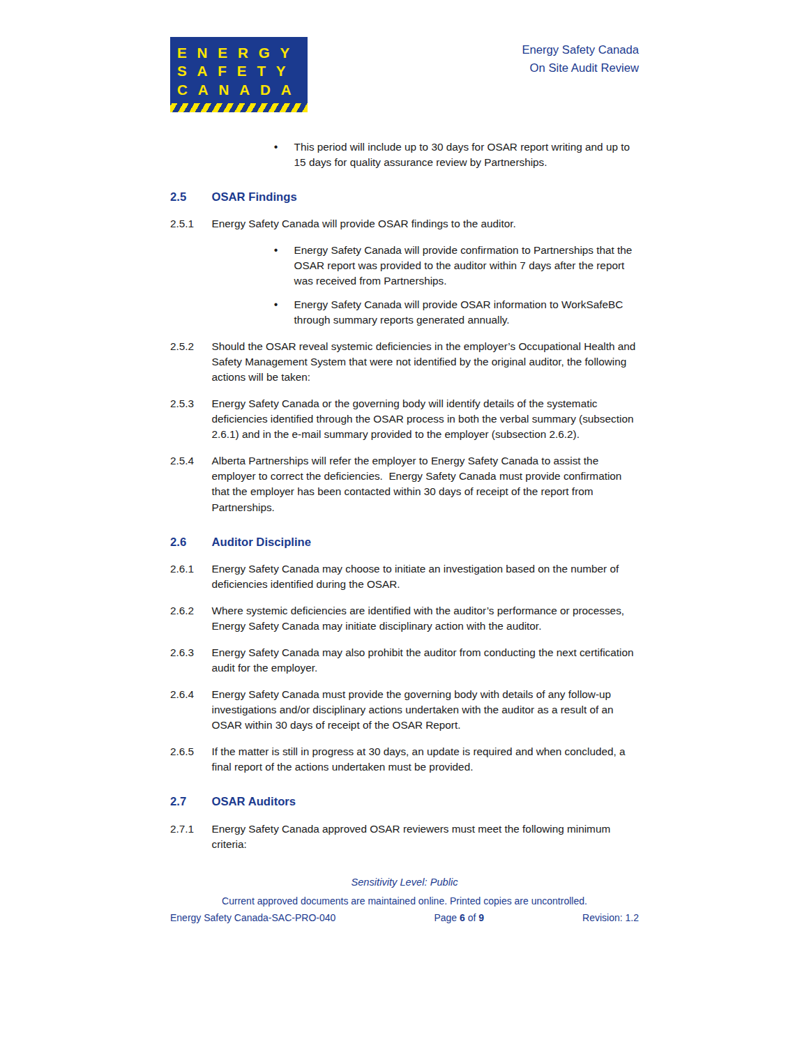E N E R G Y
S A F E T Y
C A N A D A
Energy Safety Canada
On Site Audit Review
This period will include up to 30 days for OSAR report writing and up to 15 days for quality assurance review by Partnerships.
2.5 OSAR Findings
2.5.1 Energy Safety Canada will provide OSAR findings to the auditor.
Energy Safety Canada will provide confirmation to Partnerships that the OSAR report was provided to the auditor within 7 days after the report was received from Partnerships.
Energy Safety Canada will provide OSAR information to WorkSafeBC through summary reports generated annually.
2.5.2 Should the OSAR reveal systemic deficiencies in the employer’s Occupational Health and Safety Management System that were not identified by the original auditor, the following actions will be taken:
2.5.3 Energy Safety Canada or the governing body will identify details of the systematic deficiencies identified through the OSAR process in both the verbal summary (subsection 2.6.1) and in the e-mail summary provided to the employer (subsection 2.6.2).
2.5.4 Alberta Partnerships will refer the employer to Energy Safety Canada to assist the employer to correct the deficiencies. Energy Safety Canada must provide confirmation that the employer has been contacted within 30 days of receipt of the report from Partnerships.
2.6 Auditor Discipline
2.6.1 Energy Safety Canada may choose to initiate an investigation based on the number of deficiencies identified during the OSAR.
2.6.2 Where systemic deficiencies are identified with the auditor’s performance or processes, Energy Safety Canada may initiate disciplinary action with the auditor.
2.6.3 Energy Safety Canada may also prohibit the auditor from conducting the next certification audit for the employer.
2.6.4 Energy Safety Canada must provide the governing body with details of any follow-up investigations and/or disciplinary actions undertaken with the auditor as a result of an OSAR within 30 days of receipt of the OSAR Report.
2.6.5 If the matter is still in progress at 30 days, an update is required and when concluded, a final report of the actions undertaken must be provided.
2.7 OSAR Auditors
2.7.1 Energy Safety Canada approved OSAR reviewers must meet the following minimum criteria:
Sensitivity Level: Public
Current approved documents are maintained online. Printed copies are uncontrolled.
Energy Safety Canada-SAC-PRO-040
Page 6 of 9
Revision: 1.2